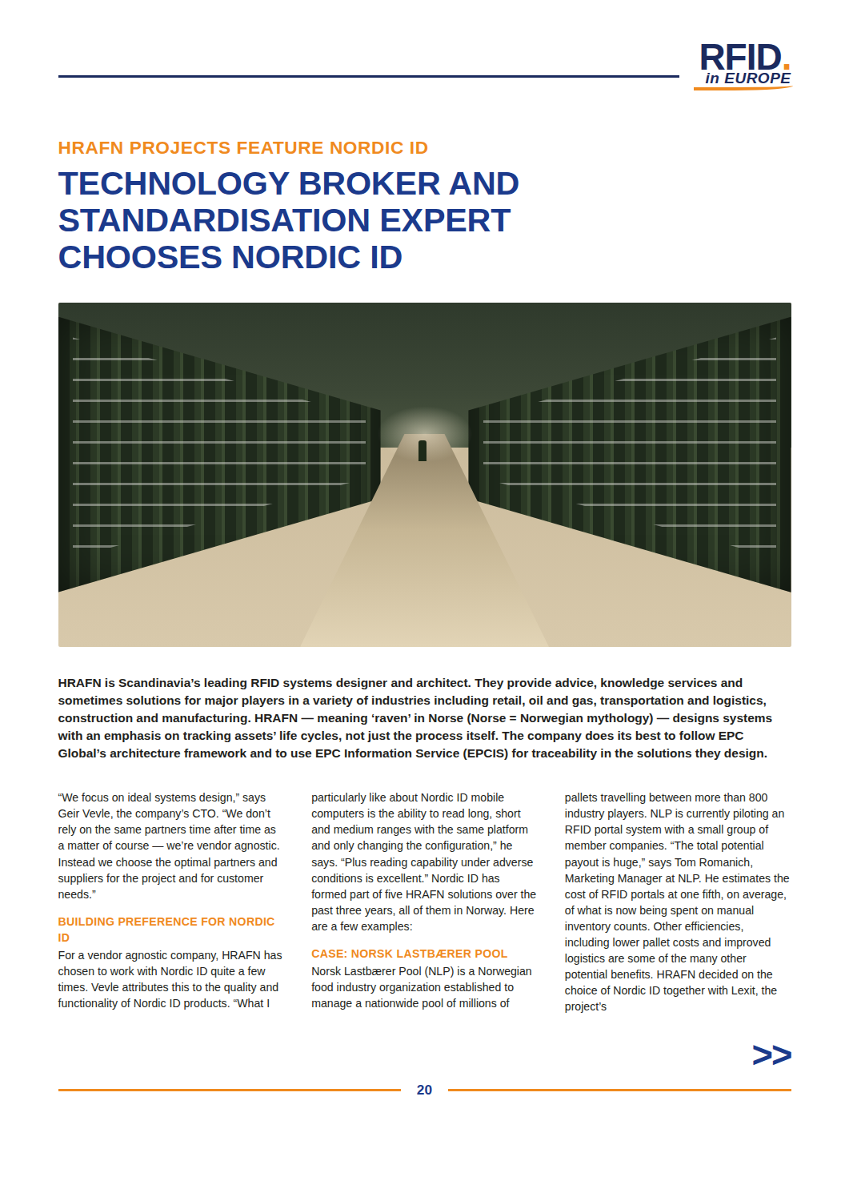RFID. in EUROPE
HRAFN projects feature Nordic ID
Technology broker and standardisation expert chooses Nordic ID
HRAFN is Scandinavia’s leading RFID systems designer and architect. They provide advice, knowledge services and sometimes solutions for major players in a variety of industries including retail, oil and gas, transportation and logistics, construction and manufacturing. HRAFN — meaning ‘raven’ in Norse (Norse = Norwegian mythology) — designs systems with an emphasis on tracking assets’ life cycles, not just the process itself. The company does its best to follow EPC Global’s architecture framework and to use EPC Information Service (EPCIS) for traceability in the solutions they design.
“We focus on ideal systems design,” says Geir Vevle, the company’s CTO. “We don’t rely on the same partners time after time as a matter of course — we’re vendor agnostic. Instead we choose the optimal partners and suppliers for the project and for customer needs.”
Building preference for Nordic ID
For a vendor agnostic company, HRAFN has chosen to work with Nordic ID quite a few times. Vevle attributes this to the quality and functionality of Nordic ID products. “What I particularly like about Nordic ID mobile computers is the ability to read long, short and medium ranges with the same platform and only changing the configuration,” he says. “Plus reading capability under adverse conditions is excellent.” Nordic ID has formed part of five HRAFN solutions over the past three years, all of them in Norway. Here are a few examples:
Case: Norsk Lastbærer Pool
Norsk Lastbærer Pool (NLP) is a Norwegian food industry organization established to manage a nationwide pool of millions of pallets travelling between more than 800 industry players. NLP is currently piloting an RFID portal system with a small group of member companies. “The total potential payout is huge,” says Tom Romanich, Marketing Manager at NLP. He estimates the cost of RFID portals at one fifth, on average, of what is now being spent on manual inventory counts. Other efficiencies, including lower pallet costs and improved logistics are some of the many other potential benefits. HRAFN decided on the choice of Nordic ID together with Lexit, the project’s
>>
20